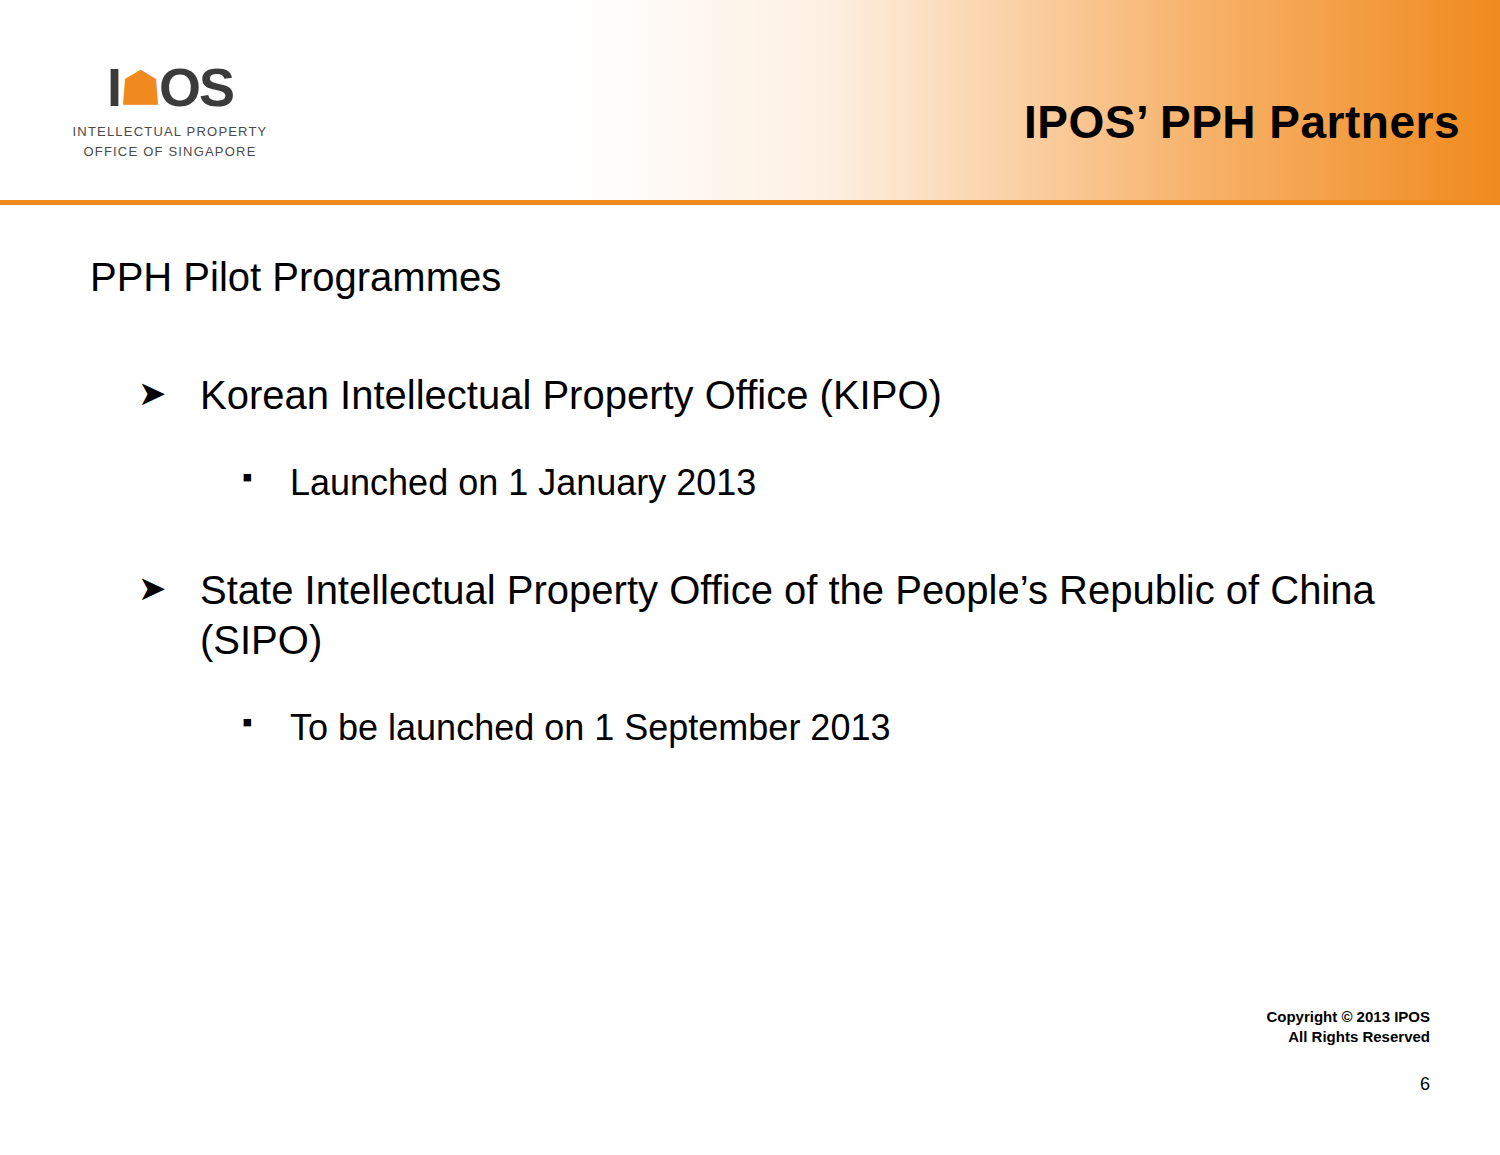IPOS’ PPH Partners
I☗OS
INTELLECTUAL PROPERTY
OFFICE OF SINGAPORE
PPH Pilot Programmes
Korean Intellectual Property Office (KIPO)
Launched on 1 January 2013
State Intellectual Property Office of the People’s Republic of China (SIPO)
To be launched on 1 September 2013
Copyright © 2013 IPOS
All Rights Reserved
6